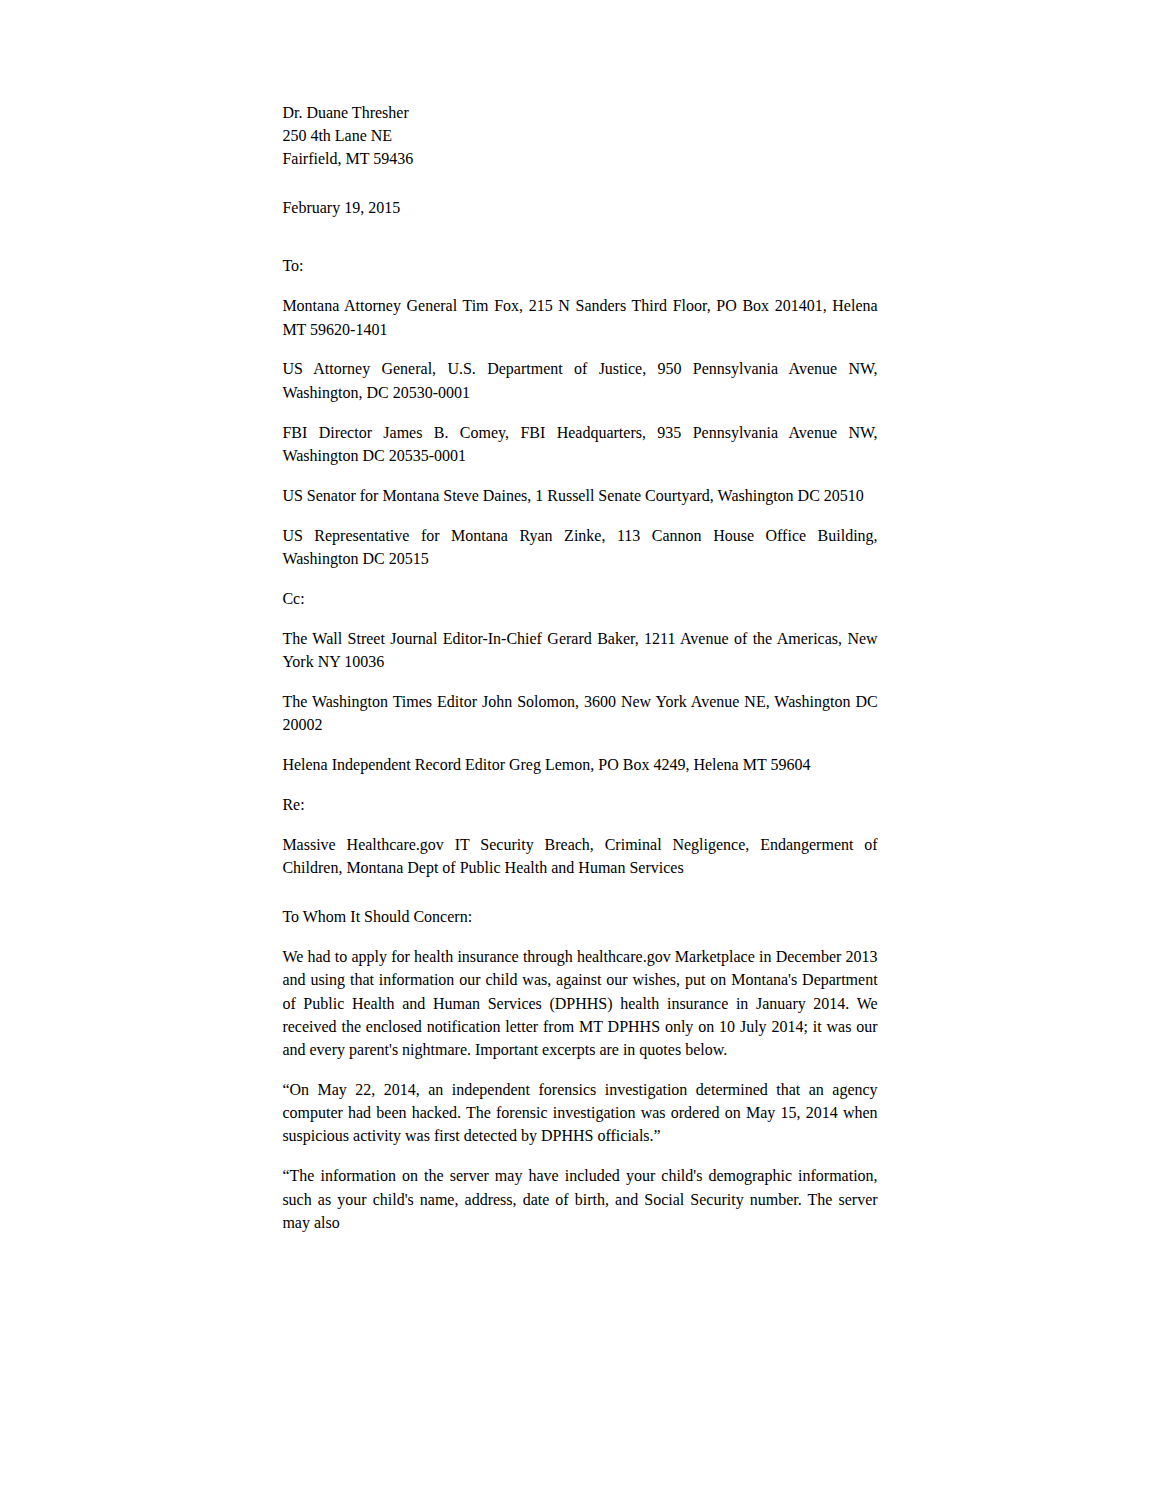Dr. Duane Thresher
250 4th Lane NE
Fairfield, MT 59436
February 19, 2015
To:
Montana Attorney General Tim Fox, 215 N Sanders Third Floor, PO Box 201401, Helena MT 59620-1401
US Attorney General, U.S. Department of Justice, 950 Pennsylvania Avenue NW, Washington, DC 20530-0001
FBI Director James B. Comey, FBI Headquarters, 935 Pennsylvania Avenue NW, Washington DC 20535-0001
US Senator for Montana Steve Daines, 1 Russell Senate Courtyard, Washington DC 20510
US Representative for Montana Ryan Zinke, 113 Cannon House Office Building, Washington DC 20515
Cc:
The Wall Street Journal Editor-In-Chief Gerard Baker, 1211 Avenue of the Americas, New York NY 10036
The Washington Times Editor John Solomon, 3600 New York Avenue NE, Washington DC 20002
Helena Independent Record Editor Greg Lemon, PO Box 4249, Helena MT 59604
Re:
Massive Healthcare.gov IT Security Breach, Criminal Negligence, Endangerment of Children, Montana Dept of Public Health and Human Services
To Whom It Should Concern:
We had to apply for health insurance through healthcare.gov Marketplace in December 2013 and using that information our child was, against our wishes, put on Montana's Department of Public Health and Human Services (DPHHS) health insurance in January 2014. We received the enclosed notification letter from MT DPHHS only on 10 July 2014; it was our and every parent's nightmare. Important excerpts are in quotes below.
“On May 22, 2014, an independent forensics investigation determined that an agency computer had been hacked. The forensic investigation was ordered on May 15, 2014 when suspicious activity was first detected by DPHHS officials.”
“The information on the server may have included your child's demographic information, such as your child's name, address, date of birth, and Social Security number. The server may also